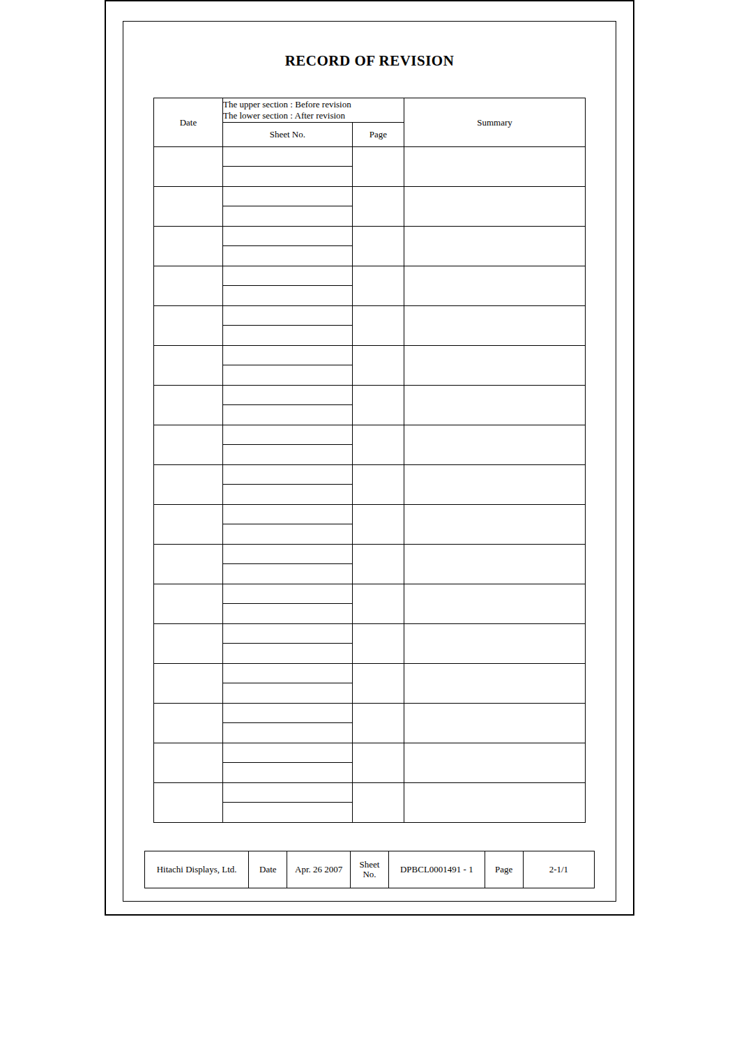RECORD OF REVISION
| Date | The upper section : Before revision The lower section : After revision | Summary |
| --- | --- | --- |
| Sheet No. | Page |
| Hitachi Displays, Ltd. | Date | Apr. 26 2007 | Sheet No. | DPBCL0001491 - 1 | Page | 2-1/1 |